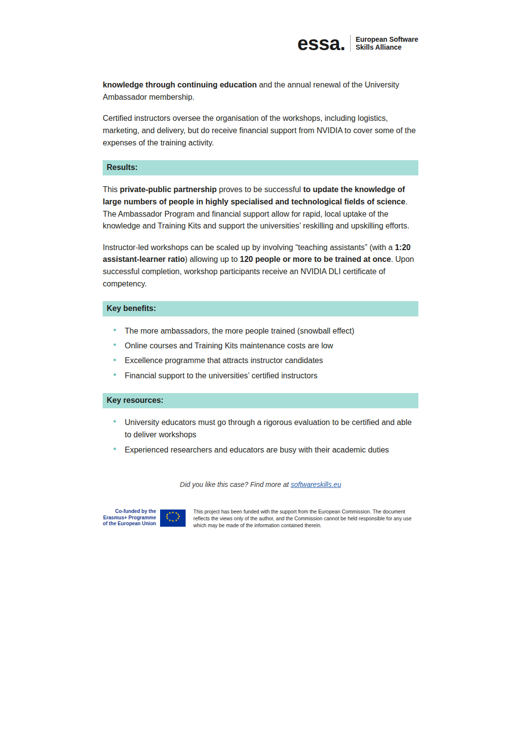essa. European Software
Skills Alliance
knowledge through continuing education and the annual renewal of the University Ambassador membership.
Certified instructors oversee the organisation of the workshops, including logistics, marketing, and delivery, but do receive financial support from NVIDIA to cover some of the expenses of the training activity.
Results:
This private-public partnership proves to be successful to update the knowledge of large numbers of people in highly specialised and technological fields of science. The Ambassador Program and financial support allow for rapid, local uptake of the knowledge and Training Kits and support the universities’ reskilling and upskilling efforts.
Instructor-led workshops can be scaled up by involving “teaching assistants” (with a 1:20 assistant-learner ratio) allowing up to 120 people or more to be trained at once. Upon successful completion, workshop participants receive an NVIDIA DLI certificate of competency.
Key benefits:
The more ambassadors, the more people trained (snowball effect)
Online courses and Training Kits maintenance costs are low
Excellence programme that attracts instructor candidates
Financial support to the universities’ certified instructors
Key resources:
University educators must go through a rigorous evaluation to be certified and able to deliver workshops
Experienced researchers and educators are busy with their academic duties
Did you like this case? Find more at softwareskills.eu
Co-funded by the
Erasmus+ Programme
of the European Union
★ ★ ★ ★ ★ ★ ★ ★ ★ ★ ★ ★
This project has been funded with the support from the European Commission. The document reflects the views only of the author, and the Commission cannot be held responsible for any use which may be made of the information contained therein.